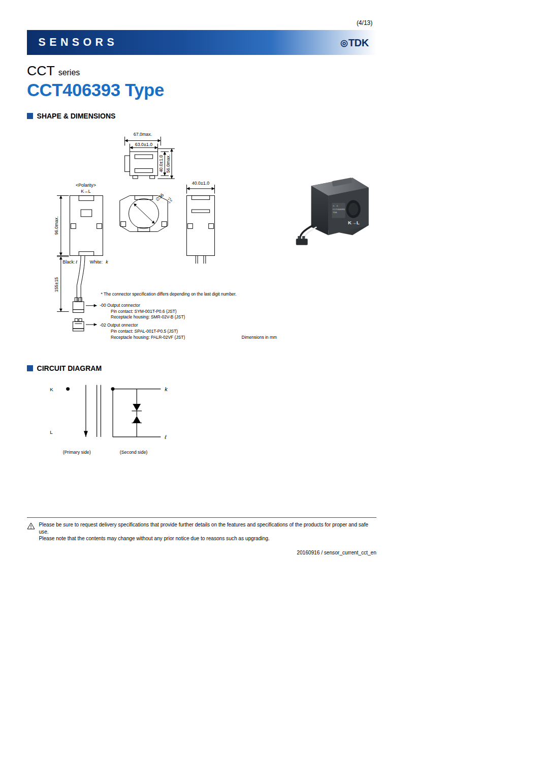(4/13)
SENSORS ◎TDK
CCT series
CCT406393 Type
SHAPE & DIMENSIONS
67.0max. 63.0±1.0 40.0±1.0 56.0max. <Polarity> K→L 96.0max. Black: ℓ White: k 155±15 ∅36 +1 -1.5 40.0±1.0 * The connector specification differs depending on the last digit number. -00 Output connector Pin contact: SYM-001T-P0.6 (JST) Receptacle housing: SMR-02V-B (JST) -02 Output onnector Pin contact: SPAL-001T-P0.5 (JST) Receptacle housing: PALR-02VF (JST) Dimensions in mm ⚠ ⚠ CCT406393 TDK K→L
CIRCUIT DIAGRAM
K L k ℓ (Primary side) (Second side)
Please be sure to request delivery specifications that provide further details on the features and specifications of the products for proper and safe use.
Please note that the contents may change without any prior notice due to reasons such as upgrading.
20160916 / sensor_current_cct_en